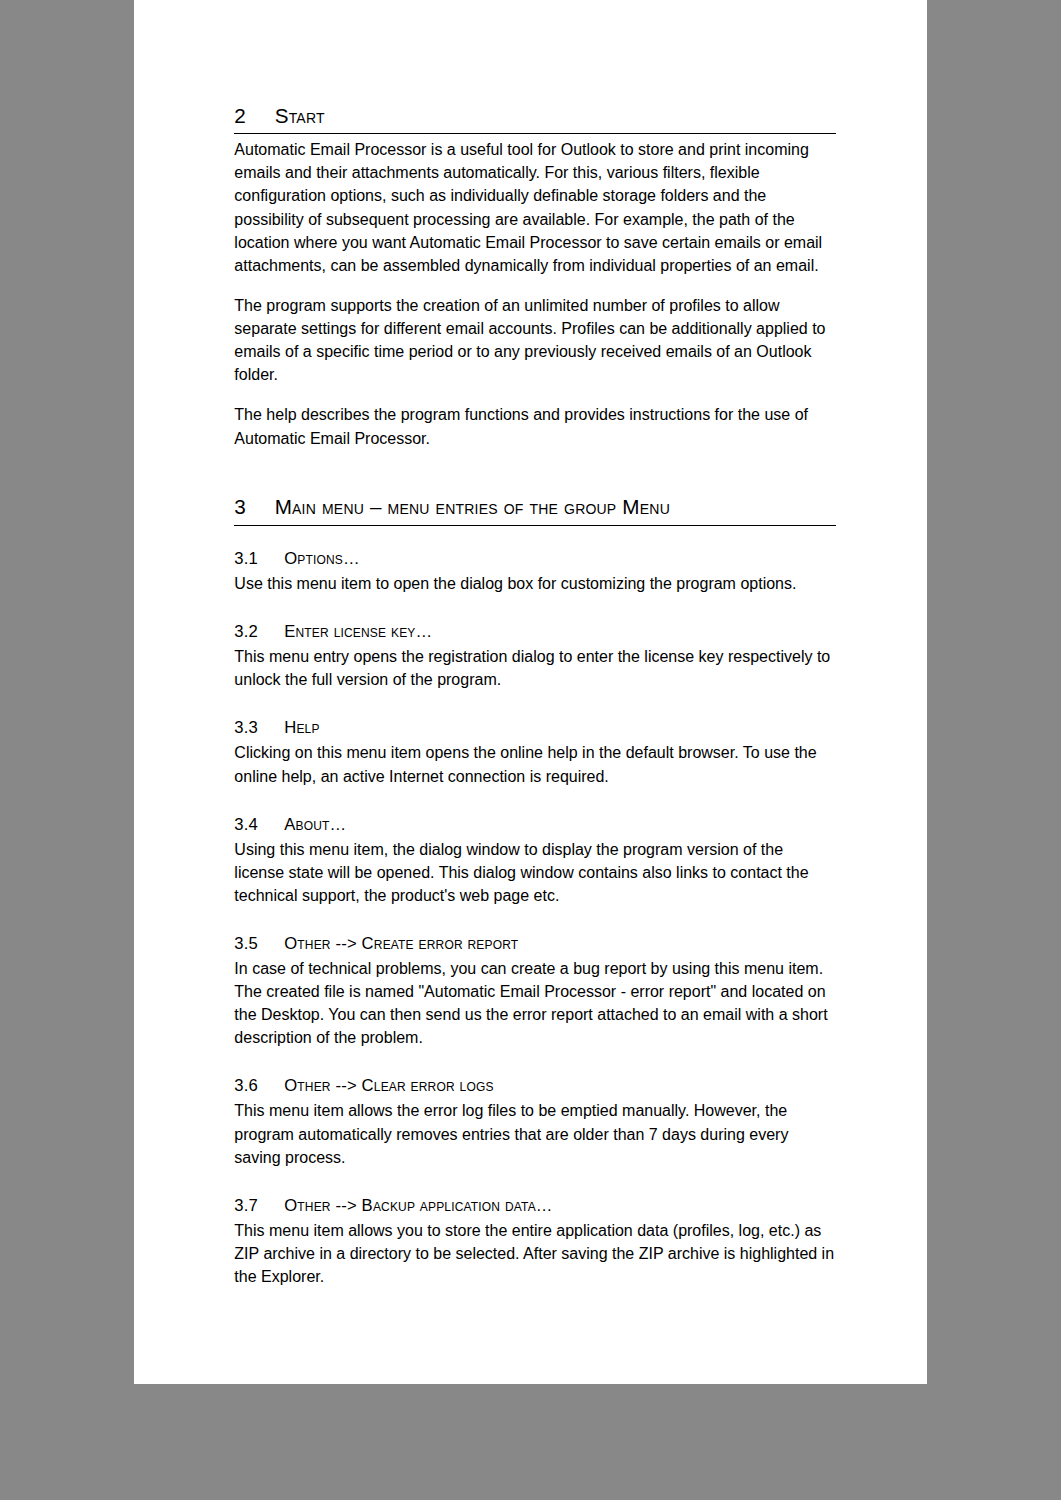2 Start
Automatic Email Processor is a useful tool for Outlook to store and print incoming emails and their attachments automatically. For this, various filters, flexible configuration options, such as individually definable storage folders and the possibility of subsequent processing are available. For example, the path of the location where you want Automatic Email Processor to save certain emails or email attachments, can be assembled dynamically from individual properties of an email.
The program supports the creation of an unlimited number of profiles to allow separate settings for different email accounts. Profiles can be additionally applied to emails of a specific time period or to any previously received emails of an Outlook folder.
The help describes the program functions and provides instructions for the use of Automatic Email Processor.
3 Main menu – menu entries of the group Menu
3.1 Options…
Use this menu item to open the dialog box for customizing the program options.
3.2 Enter license key…
This menu entry opens the registration dialog to enter the license key respectively to unlock the full version of the program.
3.3 Help
Clicking on this menu item opens the online help in the default browser. To use the online help, an active Internet connection is required.
3.4 About…
Using this menu item, the dialog window to display the program version of the license state will be opened. This dialog window contains also links to contact the technical support, the product's web page etc.
3.5 Other --> Create error report
In case of technical problems, you can create a bug report by using this menu item. The created file is named "Automatic Email Processor - error report" and located on the Desktop. You can then send us the error report attached to an email with a short description of the problem.
3.6 Other --> Clear error logs
This menu item allows the error log files to be emptied manually. However, the program automatically removes entries that are older than 7 days during every saving process.
3.7 Other --> Backup application data…
This menu item allows you to store the entire application data (profiles, log, etc.) as ZIP archive in a directory to be selected. After saving the ZIP archive is highlighted in the Explorer.